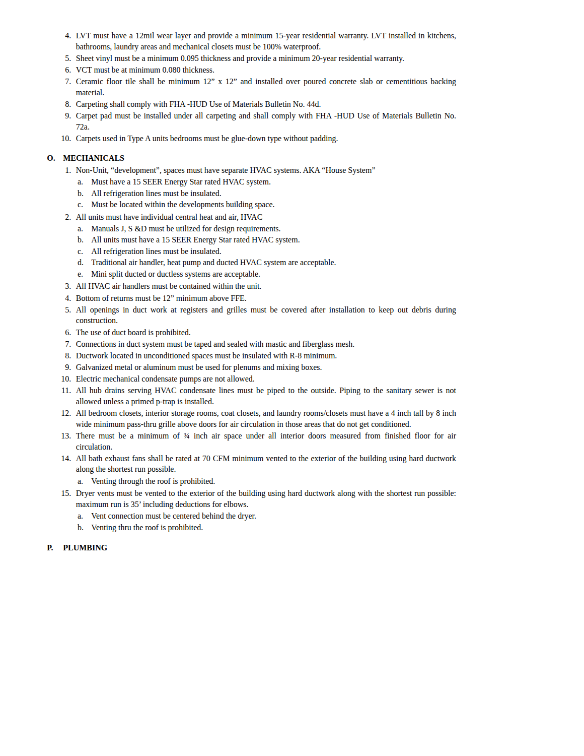4. LVT must have a 12mil wear layer and provide a minimum 15-year residential warranty. LVT installed in kitchens, bathrooms, laundry areas and mechanical closets must be 100% waterproof.
5. Sheet vinyl must be a minimum 0.095 thickness and provide a minimum 20-year residential warranty.
6. VCT must be at minimum 0.080 thickness.
7. Ceramic floor tile shall be minimum 12” x 12” and installed over poured concrete slab or cementitious backing material.
8. Carpeting shall comply with FHA -HUD Use of Materials Bulletin No. 44d.
9. Carpet pad must be installed under all carpeting and shall comply with FHA -HUD Use of Materials Bulletin No. 72a.
10. Carpets used in Type A units bedrooms must be glue-down type without padding.
O. MECHANICALS
1. Non-Unit, “development”, spaces must have separate HVAC systems. AKA “House System”
a. Must have a 15 SEER Energy Star rated HVAC system.
b. All refrigeration lines must be insulated.
c. Must be located within the developments building space.
2. All units must have individual central heat and air, HVAC
a. Manuals J, S &D must be utilized for design requirements.
b. All units must have a 15 SEER Energy Star rated HVAC system.
c. All refrigeration lines must be insulated.
d. Traditional air handler, heat pump and ducted HVAC system are acceptable.
e. Mini split ducted or ductless systems are acceptable.
3. All HVAC air handlers must be contained within the unit.
4. Bottom of returns must be 12” minimum above FFE.
5. All openings in duct work at registers and grilles must be covered after installation to keep out debris during construction.
6. The use of duct board is prohibited.
7. Connections in duct system must be taped and sealed with mastic and fiberglass mesh.
8. Ductwork located in unconditioned spaces must be insulated with R-8 minimum.
9. Galvanized metal or aluminum must be used for plenums and mixing boxes.
10. Electric mechanical condensate pumps are not allowed.
11. All hub drains serving HVAC condensate lines must be piped to the outside. Piping to the sanitary sewer is not allowed unless a primed p-trap is installed.
12. All bedroom closets, interior storage rooms, coat closets, and laundry rooms/closets must have a 4 inch tall by 8 inch wide minimum pass-thru grille above doors for air circulation in those areas that do not get conditioned.
13. There must be a minimum of ¾ inch air space under all interior doors measured from finished floor for air circulation.
14. All bath exhaust fans shall be rated at 70 CFM minimum vented to the exterior of the building using hard ductwork along the shortest run possible.
a. Venting through the roof is prohibited.
15. Dryer vents must be vented to the exterior of the building using hard ductwork along with the shortest run possible: maximum run is 35’ including deductions for elbows.
a. Vent connection must be centered behind the dryer.
b. Venting thru the roof is prohibited.
P. PLUMBING